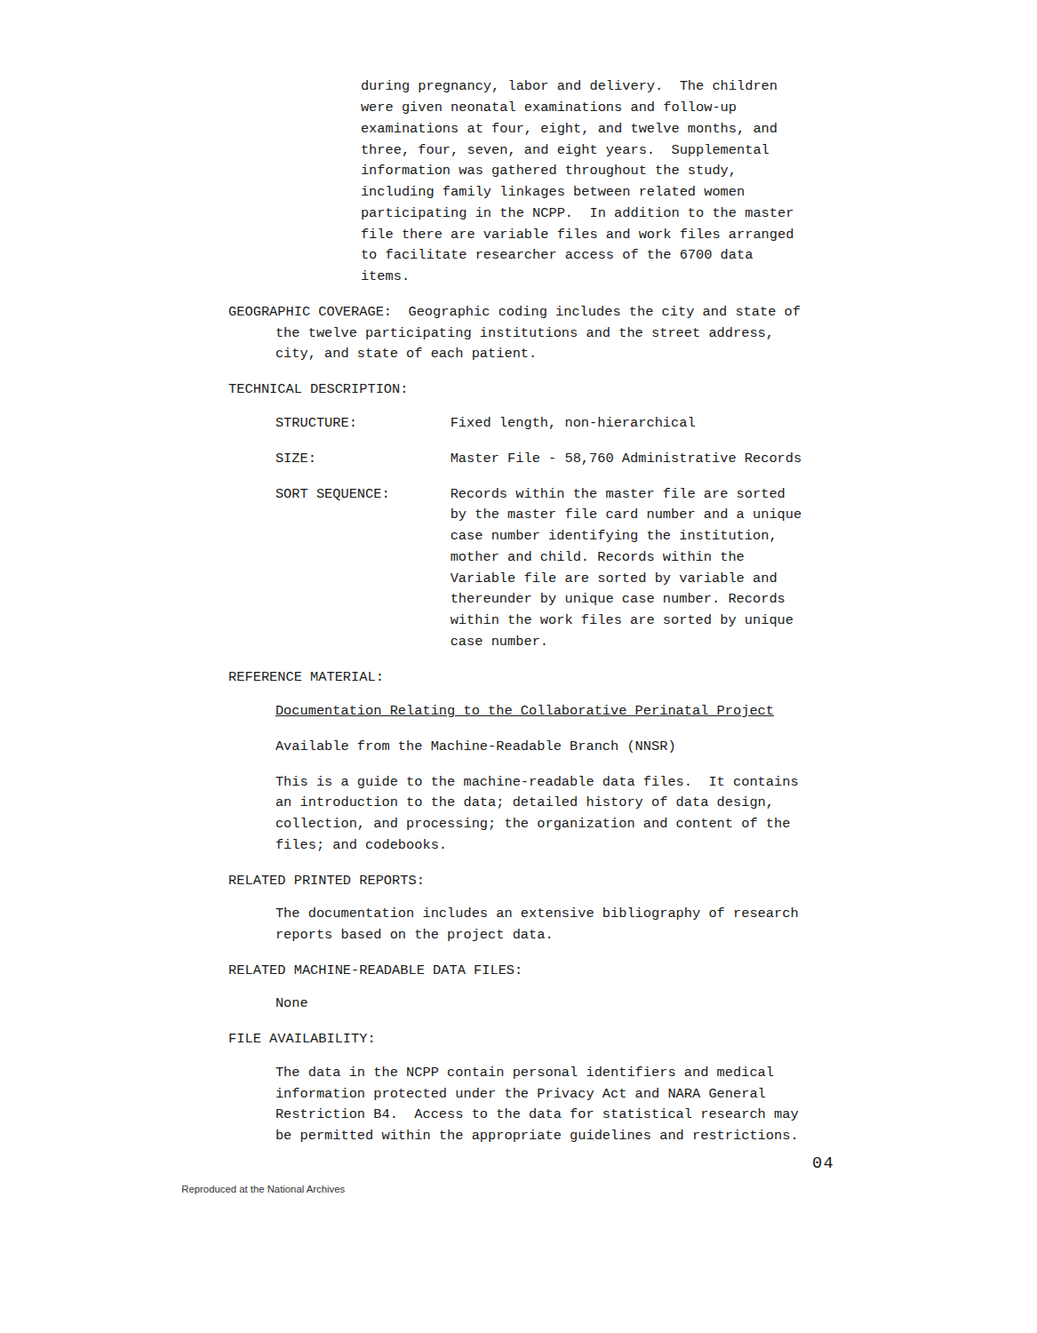during pregnancy, labor and delivery. The children were given neonatal examinations and follow-up examinations at four, eight, and twelve months, and three, four, seven, and eight years. Supplemental information was gathered throughout the study, including family linkages between related women participating in the NCPP. In addition to the master file there are variable files and work files arranged to facilitate researcher access of the 6700 data items.
GEOGRAPHIC COVERAGE: Geographic coding includes the city and state of the twelve participating institutions and the street address, city, and state of each patient.
TECHNICAL DESCRIPTION:
| STRUCTURE: | Fixed length, non-hierarchical |
| SIZE: | Master File - 58,760 Administrative Records |
| SORT SEQUENCE: | Records within the master file are sorted by the master file card number and a unique case number identifying the institution, mother and child. Records within the Variable file are sorted by variable and thereunder by unique case number. Records within the work files are sorted by unique case number. |
REFERENCE MATERIAL:
Documentation Relating to the Collaborative Perinatal Project
Available from the Machine-Readable Branch (NNSR)
This is a guide to the machine-readable data files. It contains an introduction to the data; detailed history of data design, collection, and processing; the organization and content of the files; and codebooks.
RELATED PRINTED REPORTS:
The documentation includes an extensive bibliography of research reports based on the project data.
RELATED MACHINE-READABLE DATA FILES:
None
FILE AVAILABILITY:
The data in the NCPP contain personal identifiers and medical information protected under the Privacy Act and NARA General Restriction B4. Access to the data for statistical research may be permitted within the appropriate guidelines and restrictions.
04
Reproduced at the National Archives